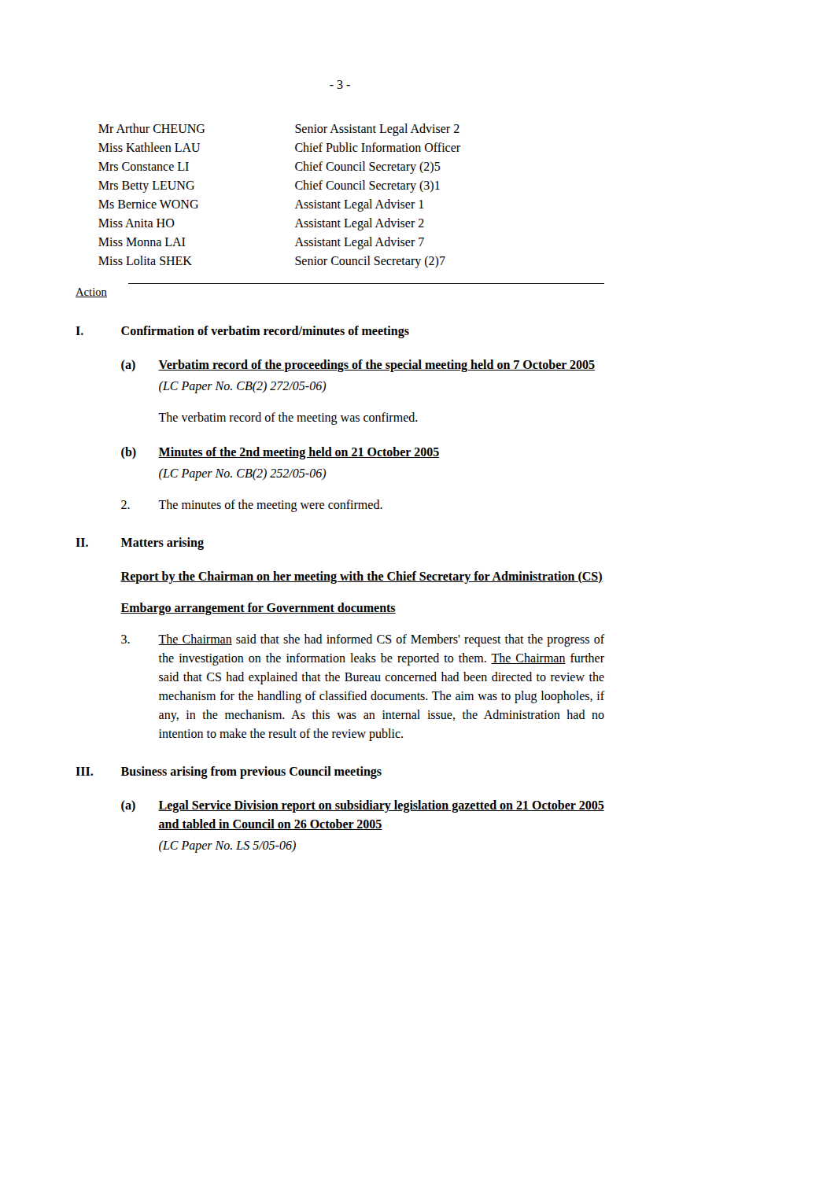- 3 -
| Mr Arthur CHEUNG | Senior Assistant Legal Adviser 2 |
| Miss Kathleen LAU | Chief Public Information Officer |
| Mrs Constance LI | Chief Council Secretary (2)5 |
| Mrs Betty LEUNG | Chief Council Secretary (3)1 |
| Ms Bernice WONG | Assistant Legal Adviser 1 |
| Miss Anita HO | Assistant Legal Adviser 2 |
| Miss Monna LAI | Assistant Legal Adviser 7 |
| Miss Lolita SHEK | Senior Council Secretary (2)7 |
Action
I.
Confirmation of verbatim record/minutes of meetings
(a)
Verbatim record of the proceedings of the special meeting held on 7 October 2005
(LC Paper No. CB(2) 272/05-06)
The verbatim record of the meeting was confirmed.
(b)
Minutes of the 2nd meeting held on 21 October 2005
(LC Paper No. CB(2) 252/05-06)
2.
The minutes of the meeting were confirmed.
II.
Matters arising
Report by the Chairman on her meeting with the Chief Secretary for Administration (CS)
Embargo arrangement for Government documents
3.
The Chairman said that she had informed CS of Members' request that the progress of the investigation on the information leaks be reported to them. The Chairman further said that CS had explained that the Bureau concerned had been directed to review the mechanism for the handling of classified documents. The aim was to plug loopholes, if any, in the mechanism. As this was an internal issue, the Administration had no intention to make the result of the review public.
III.
Business arising from previous Council meetings
(a)
Legal Service Division report on subsidiary legislation gazetted on 21 October 2005 and tabled in Council on 26 October 2005
(LC Paper No. LS 5/05-06)